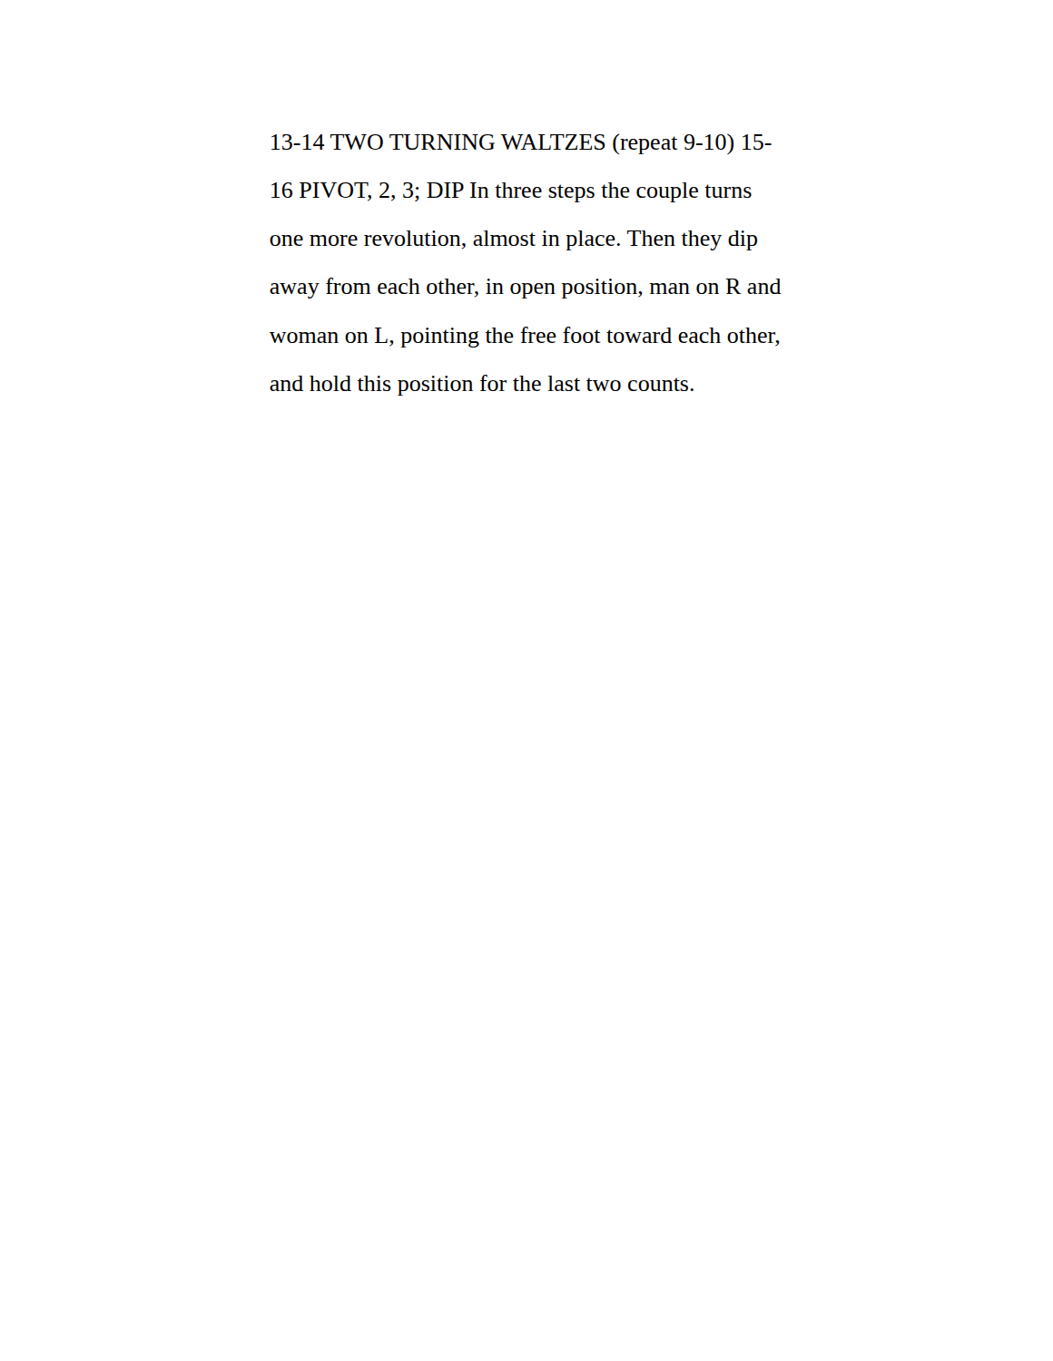13-14 TWO TURNING WALTZES (repeat 9-10) 15-16 PIVOT, 2, 3; DIP In three steps the couple turns one more revolution, almost in place. Then they dip away from each other, in open position, man on R and woman on L, pointing the free foot toward each other, and hold this position for the last two counts.